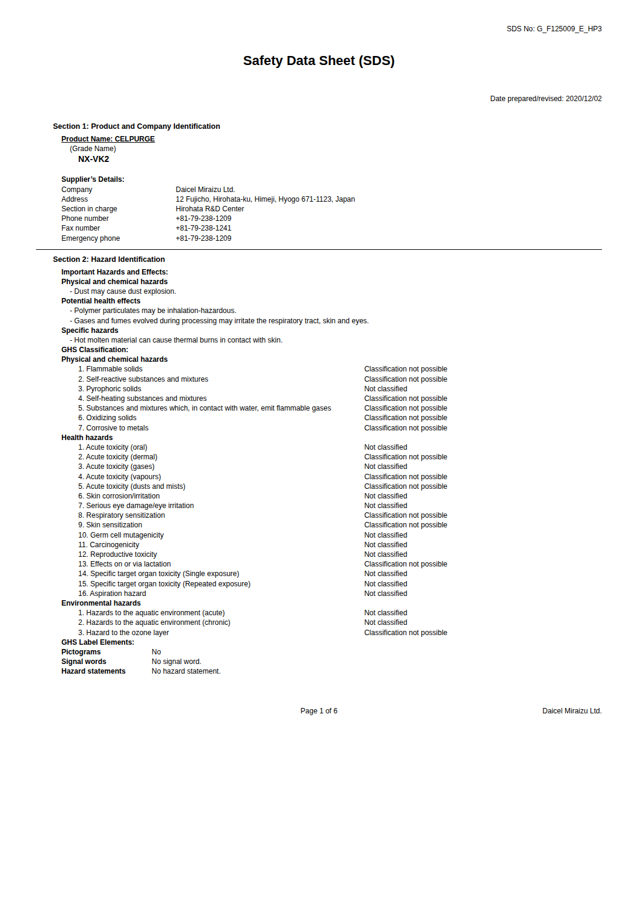SDS No: G_F125009_E_HP3
Safety Data Sheet (SDS)
Date prepared/revised: 2020/12/02
Section 1: Product and Company Identification
Product Name: CELPURGE
(Grade Name)
NX-VK2
Supplier’s Details:
| Company | Daicel Miraizu Ltd. |
| Address | 12 Fujicho, Hirohata-ku, Himeji, Hyogo 671-1123, Japan |
| Section in charge | Hirohata R&D Center |
| Phone number | +81-79-238-1209 |
| Fax number | +81-79-238-1241 |
| Emergency phone | +81-79-238-1209 |
Section 2: Hazard Identification
Important Hazards and Effects:
Physical and chemical hazards
- Dust may cause dust explosion.
Potential health effects
- Polymer particulates may be inhalation-hazardous.
- Gases and fumes evolved during processing may irritate the respiratory tract, skin and eyes.
Specific hazards
- Hot molten material can cause thermal burns in contact with skin.
GHS Classification:
Physical and chemical hazards
| 1. Flammable solids | Classification not possible |
| 2. Self-reactive substances and mixtures | Classification not possible |
| 3. Pyrophoric solids | Not classified |
| 4. Self-heating substances and mixtures | Classification not possible |
| 5. Substances and mixtures which, in contact with water, emit flammable gases | Classification not possible |
| 6. Oxidizing solids | Classification not possible |
| 7. Corrosive to metals | Classification not possible |
Health hazards
| 1. Acute toxicity (oral) | Not classified |
| 2. Acute toxicity (dermal) | Classification not possible |
| 3. Acute toxicity (gases) | Not classified |
| 4. Acute toxicity (vapours) | Classification not possible |
| 5. Acute toxicity (dusts and mists) | Classification not possible |
| 6. Skin corrosion/irritation | Not classified |
| 7. Serious eye damage/eye irritation | Not classified |
| 8. Respiratory sensitization | Classification not possible |
| 9. Skin sensitization | Classification not possible |
| 10. Germ cell mutagenicity | Not classified |
| 11. Carcinogenicity | Not classified |
| 12. Reproductive toxicity | Not classified |
| 13. Effects on or via lactation | Classification not possible |
| 14. Specific target organ toxicity (Single exposure) | Not classified |
| 15. Specific target organ toxicity (Repeated exposure) | Not classified |
| 16. Aspiration hazard | Not classified |
Environmental hazards
| 1. Hazards to the aquatic environment (acute) | Not classified |
| 2. Hazards to the aquatic environment (chronic) | Not classified |
| 3. Hazard to the ozone layer | Classification not possible |
GHS Label Elements:
| Pictograms | No |
| Signal words | No signal word. |
| Hazard statements | No hazard statement. |
Page 1 of 6
Daicel Miraizu Ltd.